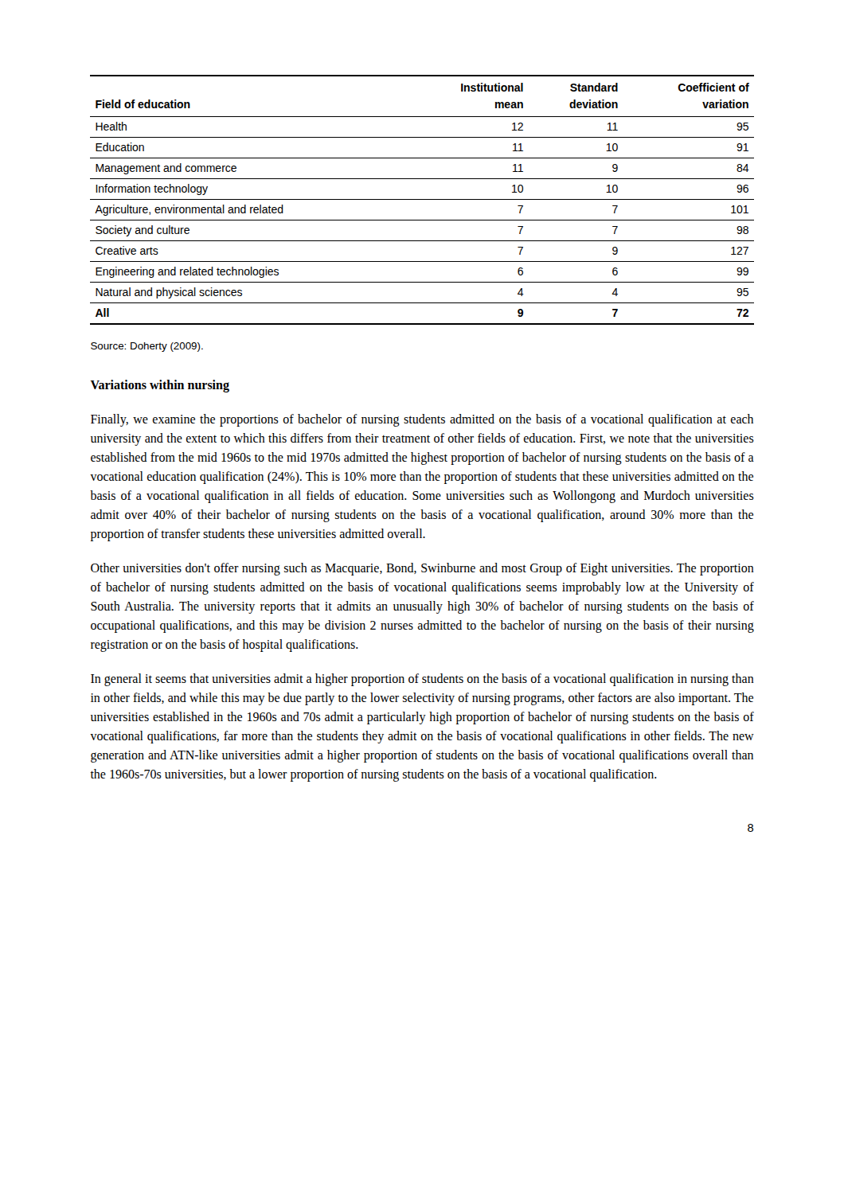| Field of education | Institutional mean | Standard deviation | Coefficient of variation |
| --- | --- | --- | --- |
| Health | 12 | 11 | 95 |
| Education | 11 | 10 | 91 |
| Management and commerce | 11 | 9 | 84 |
| Information technology | 10 | 10 | 96 |
| Agriculture, environmental and related | 7 | 7 | 101 |
| Society and culture | 7 | 7 | 98 |
| Creative arts | 7 | 9 | 127 |
| Engineering and related technologies | 6 | 6 | 99 |
| Natural and physical sciences | 4 | 4 | 95 |
| All | 9 | 7 | 72 |
Source: Doherty (2009).
Variations within nursing
Finally, we examine the proportions of bachelor of nursing students admitted on the basis of a vocational qualification at each university and the extent to which this differs from their treatment of other fields of education. First, we note that the universities established from the mid 1960s to the mid 1970s admitted the highest proportion of bachelor of nursing students on the basis of a vocational education qualification (24%). This is 10% more than the proportion of students that these universities admitted on the basis of a vocational qualification in all fields of education. Some universities such as Wollongong and Murdoch universities admit over 40% of their bachelor of nursing students on the basis of a vocational qualification, around 30% more than the proportion of transfer students these universities admitted overall.
Other universities don't offer nursing such as Macquarie, Bond, Swinburne and most Group of Eight universities. The proportion of bachelor of nursing students admitted on the basis of vocational qualifications seems improbably low at the University of South Australia. The university reports that it admits an unusually high 30% of bachelor of nursing students on the basis of occupational qualifications, and this may be division 2 nurses admitted to the bachelor of nursing on the basis of their nursing registration or on the basis of hospital qualifications.
In general it seems that universities admit a higher proportion of students on the basis of a vocational qualification in nursing than in other fields, and while this may be due partly to the lower selectivity of nursing programs, other factors are also important. The universities established in the 1960s and 70s admit a particularly high proportion of bachelor of nursing students on the basis of vocational qualifications, far more than the students they admit on the basis of vocational qualifications in other fields. The new generation and ATN-like universities admit a higher proportion of students on the basis of vocational qualifications overall than the 1960s-70s universities, but a lower proportion of nursing students on the basis of a vocational qualification.
8